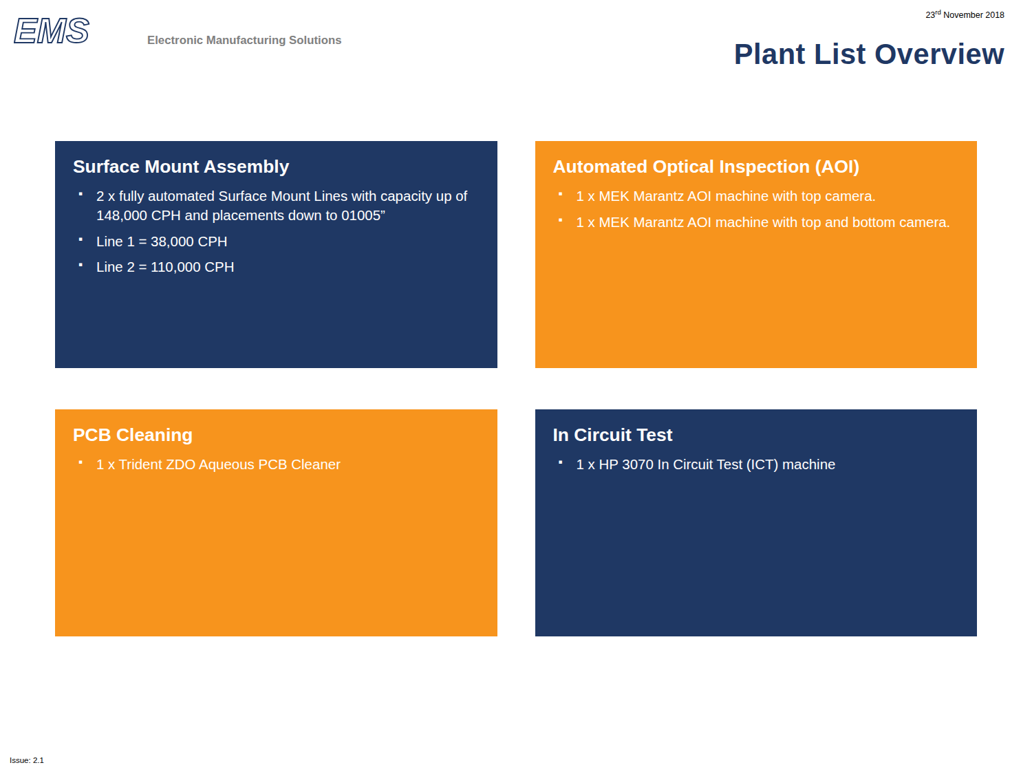23rd November 2018
Electronic Manufacturing Solutions
Plant List Overview
Surface Mount Assembly
2 x fully automated Surface Mount Lines with capacity up of 148,000 CPH and placements down to 01005”
Line 1 = 38,000 CPH
Line 2 = 110,000 CPH
Automated Optical Inspection (AOI)
1 x MEK Marantz AOI machine with top camera.
1 x MEK Marantz AOI machine with top and bottom camera.
PCB Cleaning
1 x Trident ZDO Aqueous PCB Cleaner
In Circuit Test
1 x HP 3070 In Circuit Test (ICT) machine
Issue: 2.1